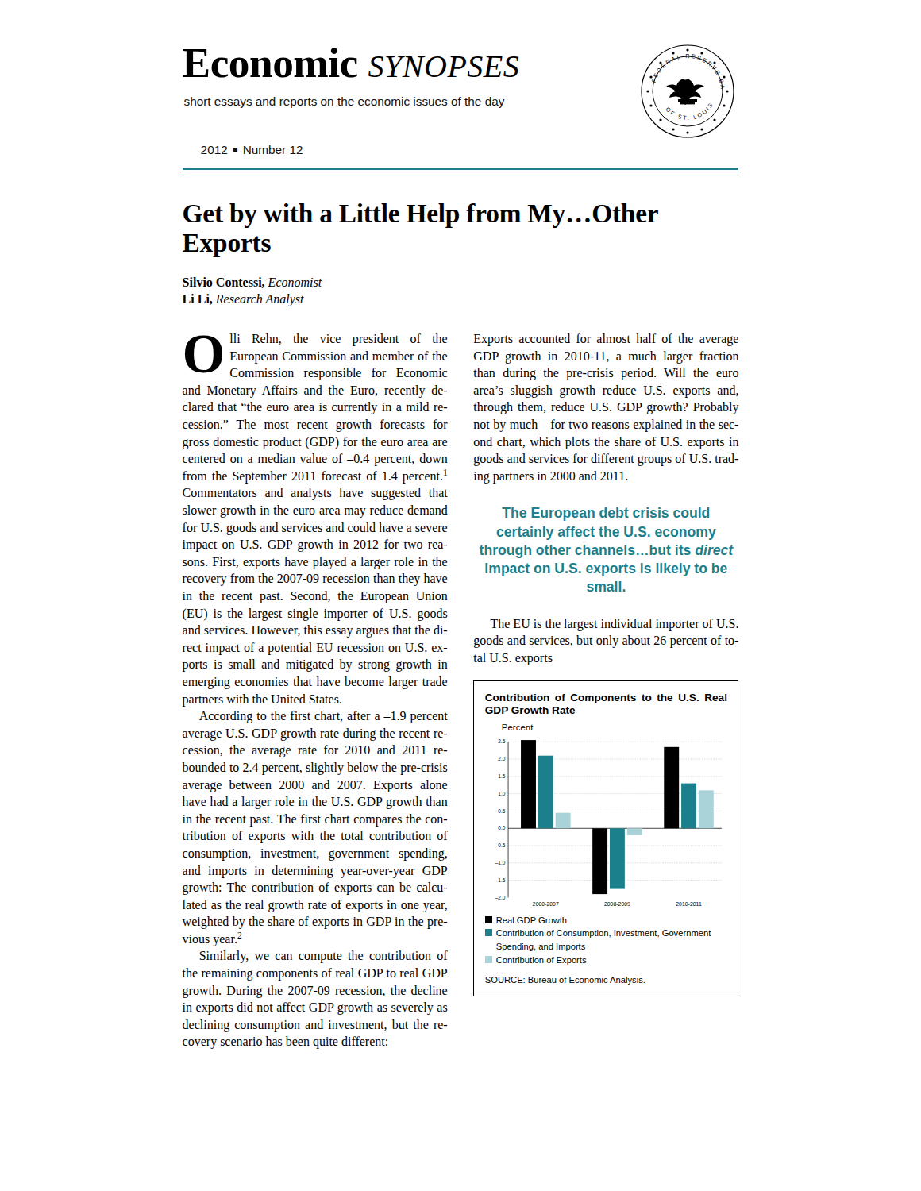Economic SYNOPSES
short essays and reports on the economic issues of the day
2012 ■ Number 12
FEDERAL RESERVE BANK OF ST. LOUIS
Get by with a Little Help from My…Other Exports
Silvio Contessi, Economist
Li Li, Research Analyst
Olli Rehn, the vice president of the European Commission and member of the Commission responsible for Economic and Monetary Affairs and the Euro, recently declared that “the euro area is currently in a mild recession.” The most recent growth forecasts for gross domestic product (GDP) for the euro area are centered on a median value of –0.4 percent, down from the September 2011 forecast of 1.4 percent.1 Commentators and analysts have suggested that slower growth in the euro area may reduce demand for U.S. goods and services and could have a severe impact on U.S. GDP growth in 2012 for two reasons. First, exports have played a larger role in the recovery from the 2007-09 recession than they have in the recent past. Second, the European Union (EU) is the largest single importer of U.S. goods and services. However, this essay argues that the direct impact of a potential EU recession on U.S. exports is small and mitigated by strong growth in emerging economies that have become larger trade partners with the United States.
According to the first chart, after a –1.9 percent average U.S. GDP growth rate during the recent recession, the average rate for 2010 and 2011 rebounded to 2.4 percent, slightly below the pre-crisis average between 2000 and 2007. Exports alone have had a larger role in the U.S. GDP growth than in the recent past. The first chart compares the contribution of exports with the total contribution of consumption, investment, government spending, and imports in determining year-over-year GDP growth: The contribution of exports can be calculated as the real growth rate of exports in one year, weighted by the share of exports in GDP in the previous year.2
Similarly, we can compute the contribution of the remaining components of real GDP to real GDP growth. During the 2007-09 recession, the decline in exports did not affect GDP growth as severely as declining consumption and investment, but the recovery scenario has been quite different:
Exports accounted for almost half of the average GDP growth in 2010-11, a much larger fraction than during the pre-crisis period. Will the euro area’s sluggish growth reduce U.S. exports and, through them, reduce U.S. GDP growth? Probably not by much—for two reasons explained in the second chart, which plots the share of U.S. exports in goods and services for different groups of U.S. trading partners in 2000 and 2011.
The European debt crisis could certainly affect the U.S. economy through other channels…but its direct impact on U.S. exports is likely to be small.
The EU is the largest individual importer of U.S. goods and services, but only about 26 percent of total U.S. exports
Contribution of Components to the U.S. Real GDP Growth Rate
Percent
2.5 2.0 1.5 1.0 0.5 0.0 –0.5 –1.0 –1.5 –2.0 2000-2007 2008-2009 2010-2011
Real GDP Growth
Contribution of Consumption, Investment, Government Spending, and Imports
Contribution of Exports
SOURCE: Bureau of Economic Analysis.